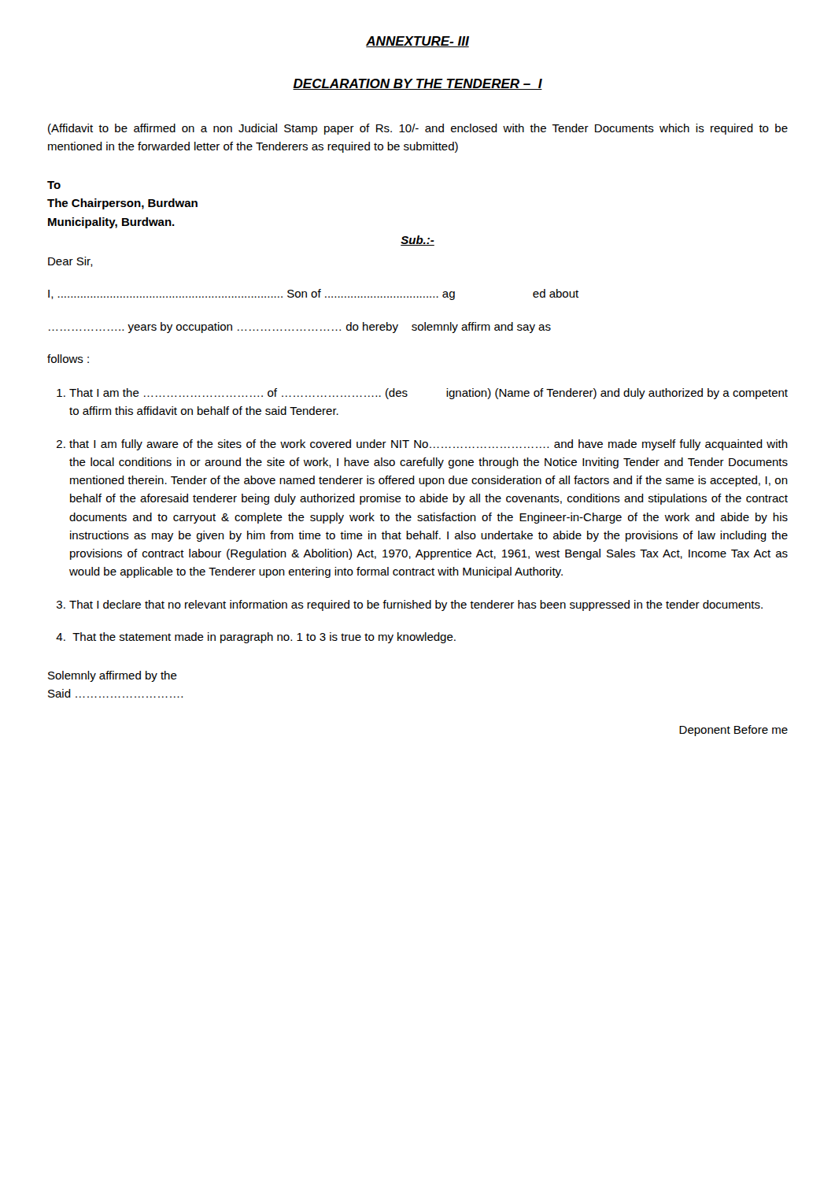ANNEXTURE- III
DECLARATION BY THE TENDERER – I
(Affidavit to be affirmed on a non Judicial Stamp paper of Rs. 10/- and enclosed with the Tender Documents which is required to be mentioned in the forwarded letter of the Tenderers as required to be submitted)
To
The Chairperson, Burdwan
Municipality, Burdwan.
Sub.:-
Dear Sir,
I, ..................................................................... Son of ................................... ag ed about
……………….. years by occupation ……………………… do hereby solemnly affirm and say as
follows :
That I am the …………………………. of …………………….. (des ignation) (Name of Tenderer) and duly authorized by a competent to affirm this affidavit on behalf of the said Tenderer.
that I am fully aware of the sites of the work covered under NIT No…………………………. and have made myself fully acquainted with the local conditions in or around the site of work, I have also carefully gone through the Notice Inviting Tender and Tender Documents mentioned therein. Tender of the above named tenderer is offered upon due consideration of all factors and if the same is accepted, I, on behalf of the aforesaid tenderer being duly authorized promise to abide by all the covenants, conditions and stipulations of the contract documents and to carryout & complete the supply work to the satisfaction of the Engineer-in-Charge of the work and abide by his instructions as may be given by him from time to time in that behalf. I also undertake to abide by the provisions of law including the provisions of contract labour (Regulation & Abolition) Act, 1970, Apprentice Act, 1961, west Bengal Sales Tax Act, Income Tax Act as would be applicable to the Tenderer upon entering into formal contract with Municipal Authority.
That I declare that no relevant information as required to be furnished by the tenderer has been suppressed in the tender documents.
That the statement made in paragraph no. 1 to 3 is true to my knowledge.
Solemnly affirmed by the
Said ……………………….
Deponent Before me